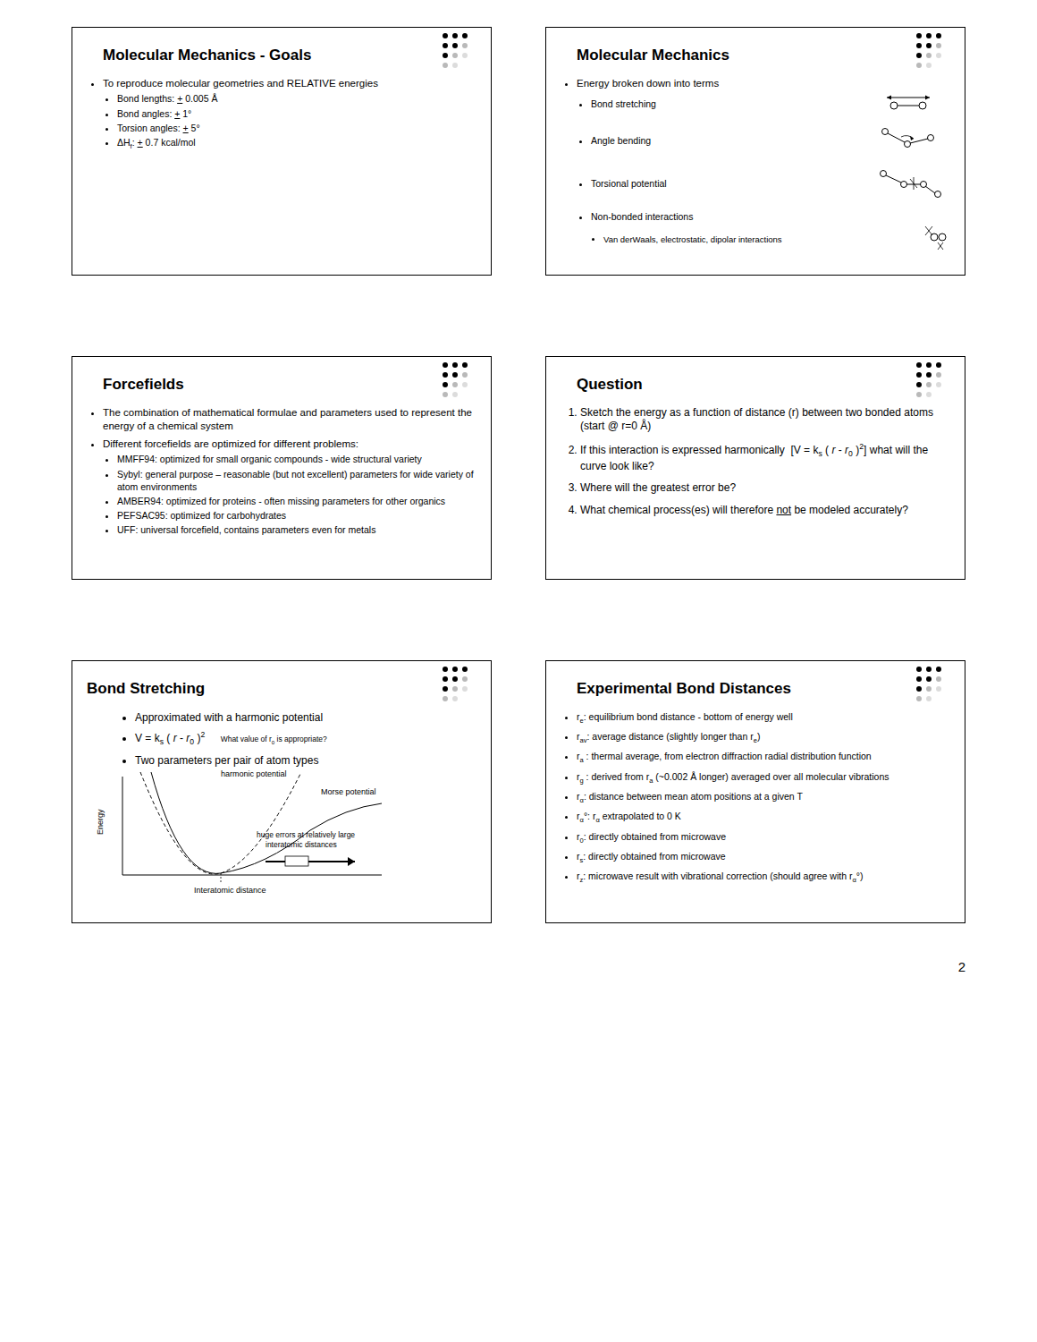Molecular Mechanics - Goals
To reproduce molecular geometries and RELATIVE energies
Bond lengths: + 0.005 Å
Bond angles: + 1°
Torsion angles: + 5°
ΔHf: + 0.7 kcal/mol
Molecular Mechanics
Energy broken down into terms
Bond stretching
Angle bending
Torsional potential
Non-bonded interactions
Van derWaals, electrostatic, dipolar interactions
Forcefields
The combination of mathematical formulae and parameters used to represent the energy of a chemical system
Different forcefields are optimized for different problems:
MMFF94: optimized for small organic compounds - wide structural variety
Sybyl: general purpose – reasonable (but not excellent) parameters for wide variety of atom environments
AMBER94: optimized for proteins - often missing parameters for other organics
PEFSAC95: optimized for carbohydrates
UFF: universal forcefield, contains parameters even for metals
Question
Sketch the energy as a function of distance (r) between two bonded atoms (start @ r=0 Å)
If this interaction is expressed harmonically [V = ks ( r - r0 )2] what will the curve look like?
Where will the greatest error be?
What chemical process(es) will therefore not be modeled accurately?
Bond Stretching
Approximated with a harmonic potential
V = ks ( r - r0 )2 What value of r0 is appropriate?
Two parameters per pair of atom types
Energy Interatomic distance harmonic potential Morse potential huge errors at relatively large interatomic distances
Experimental Bond Distances
re: equilibrium bond distance - bottom of energy well
rav: average distance (slightly longer than re)
ra : thermal average, from electron diffraction radial distribution function
rg : derived from ra (~0.002 Å longer) averaged over all molecular vibrations
rα: distance between mean atom positions at a given T
rα°: rα extrapolated to 0 K
r0: directly obtained from microwave
rs: directly obtained from microwave
rz: microwave result with vibrational correction (should agree with rα°)
2